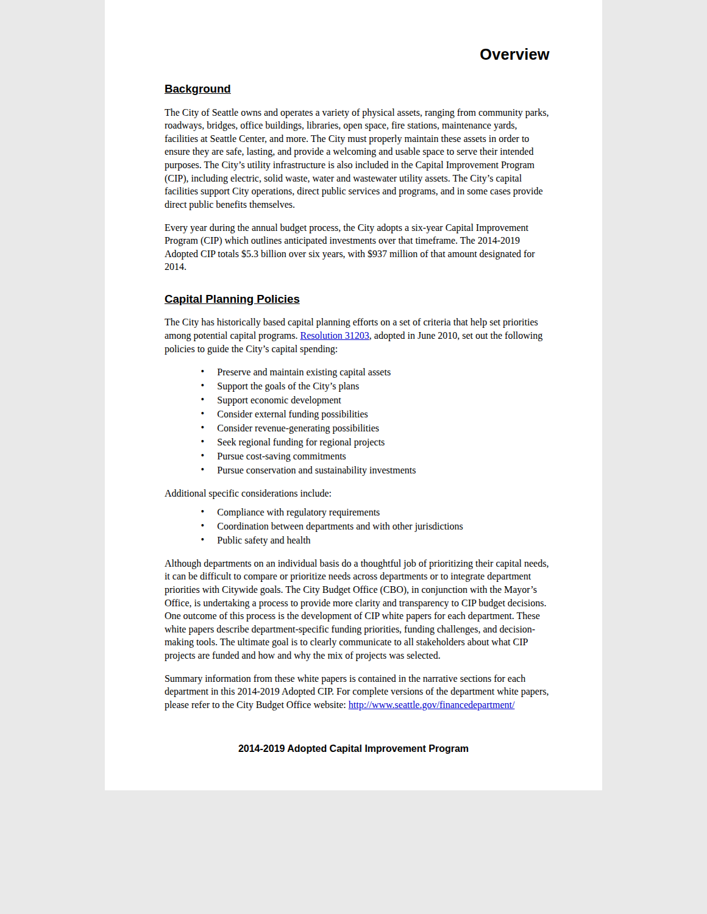Overview
Background
The City of Seattle owns and operates a variety of physical assets, ranging from community parks, roadways, bridges, office buildings, libraries, open space, fire stations, maintenance yards, facilities at Seattle Center, and more. The City must properly maintain these assets in order to ensure they are safe, lasting, and provide a welcoming and usable space to serve their intended purposes. The City’s utility infrastructure is also included in the Capital Improvement Program (CIP), including electric, solid waste, water and wastewater utility assets. The City’s capital facilities support City operations, direct public services and programs, and in some cases provide direct public benefits themselves.
Every year during the annual budget process, the City adopts a six-year Capital Improvement Program (CIP) which outlines anticipated investments over that timeframe. The 2014-2019 Adopted CIP totals $5.3 billion over six years, with $937 million of that amount designated for 2014.
Capital Planning Policies
The City has historically based capital planning efforts on a set of criteria that help set priorities among potential capital programs. Resolution 31203, adopted in June 2010, set out the following policies to guide the City’s capital spending:
Preserve and maintain existing capital assets
Support the goals of the City’s plans
Support economic development
Consider external funding possibilities
Consider revenue-generating possibilities
Seek regional funding for regional projects
Pursue cost-saving commitments
Pursue conservation and sustainability investments
Additional specific considerations include:
Compliance with regulatory requirements
Coordination between departments and with other jurisdictions
Public safety and health
Although departments on an individual basis do a thoughtful job of prioritizing their capital needs, it can be difficult to compare or prioritize needs across departments or to integrate department priorities with Citywide goals. The City Budget Office (CBO), in conjunction with the Mayor’s Office, is undertaking a process to provide more clarity and transparency to CIP budget decisions. One outcome of this process is the development of CIP white papers for each department. These white papers describe department-specific funding priorities, funding challenges, and decision-making tools. The ultimate goal is to clearly communicate to all stakeholders about what CIP projects are funded and how and why the mix of projects was selected.
Summary information from these white papers is contained in the narrative sections for each department in this 2014-2019 Adopted CIP. For complete versions of the department white papers, please refer to the City Budget Office website: http://www.seattle.gov/financedepartment/
2014-2019 Adopted Capital Improvement Program